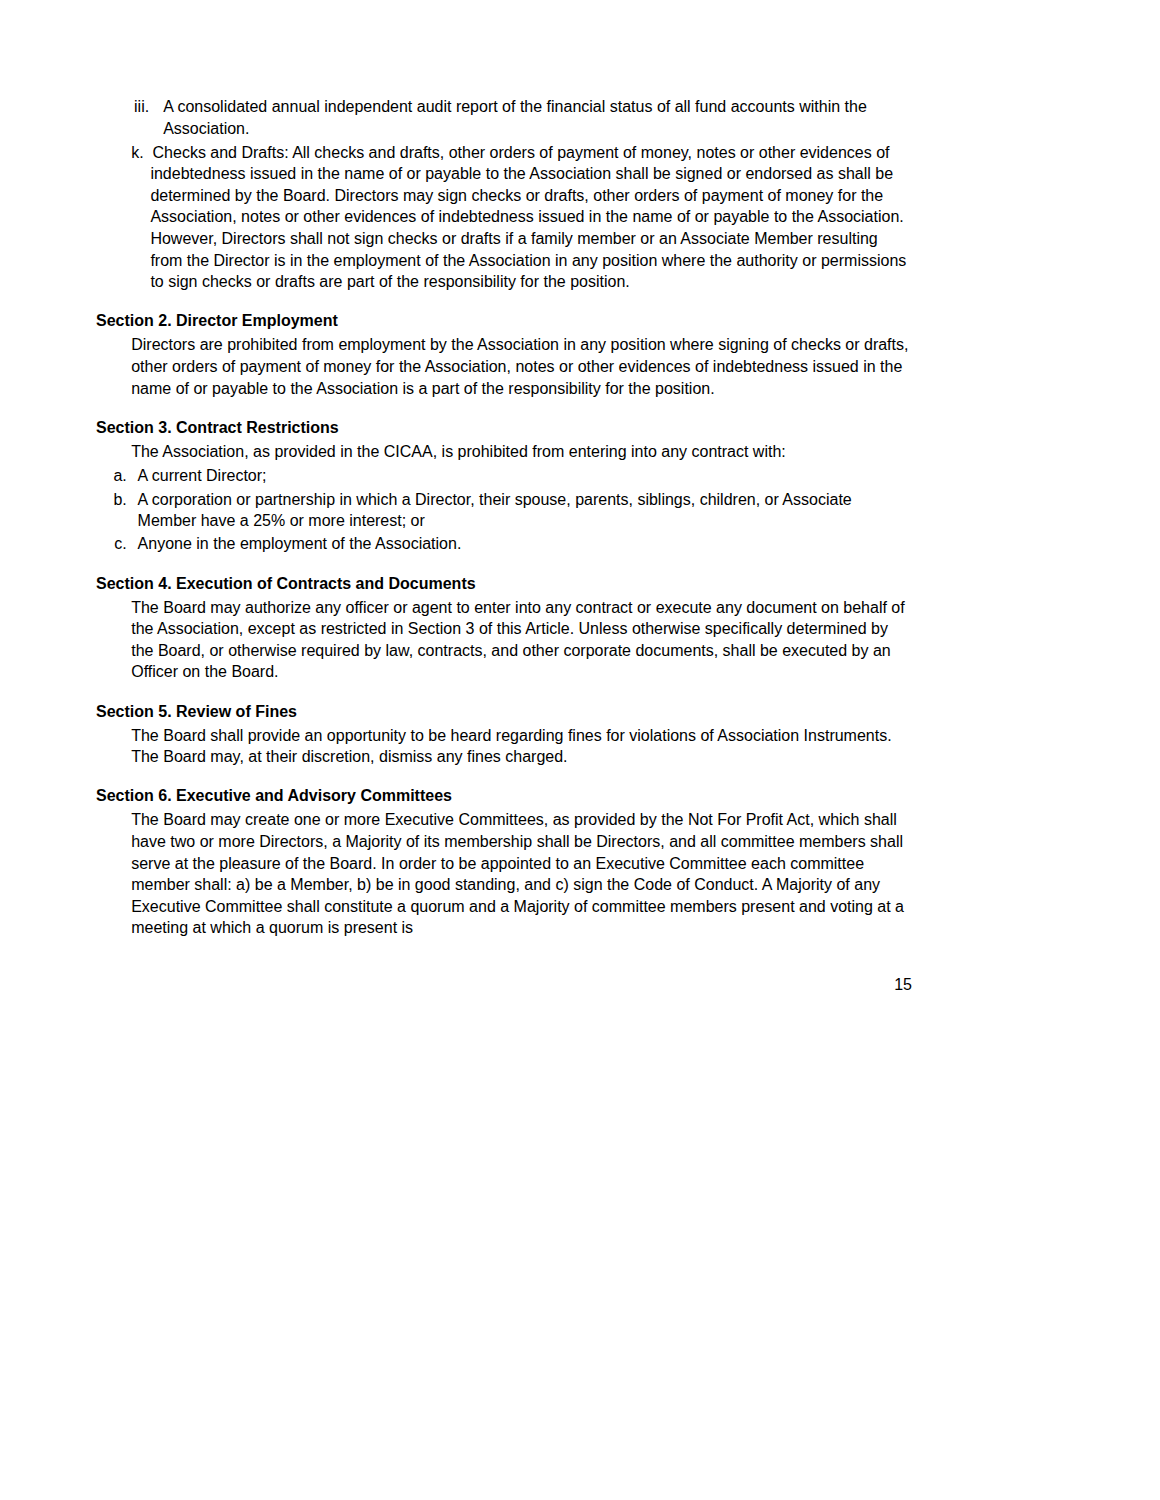A consolidated annual independent audit report of the financial status of all fund accounts within the Association.
k. Checks and Drafts: All checks and drafts, other orders of payment of money, notes or other evidences of indebtedness issued in the name of or payable to the Association shall be signed or endorsed as shall be determined by the Board. Directors may sign checks or drafts, other orders of payment of money for the Association, notes or other evidences of indebtedness issued in the name of or payable to the Association. However, Directors shall not sign checks or drafts if a family member or an Associate Member resulting from the Director is in the employment of the Association in any position where the authority or permissions to sign checks or drafts are part of the responsibility for the position.
Section 2. Director Employment
Directors are prohibited from employment by the Association in any position where signing of checks or drafts, other orders of payment of money for the Association, notes or other evidences of indebtedness issued in the name of or payable to the Association is a part of the responsibility for the position.
Section 3. Contract Restrictions
The Association, as provided in the CICAA, is prohibited from entering into any contract with:
A current Director;
A corporation or partnership in which a Director, their spouse, parents, siblings, children, or Associate Member have a 25% or more interest; or
Anyone in the employment of the Association.
Section 4. Execution of Contracts and Documents
The Board may authorize any officer or agent to enter into any contract or execute any document on behalf of the Association, except as restricted in Section 3 of this Article. Unless otherwise specifically determined by the Board, or otherwise required by law, contracts, and other corporate documents, shall be executed by an Officer on the Board.
Section 5. Review of Fines
The Board shall provide an opportunity to be heard regarding fines for violations of Association Instruments. The Board may, at their discretion, dismiss any fines charged.
Section 6. Executive and Advisory Committees
The Board may create one or more Executive Committees, as provided by the Not For Profit Act, which shall have two or more Directors, a Majority of its membership shall be Directors, and all committee members shall serve at the pleasure of the Board. In order to be appointed to an Executive Committee each committee member shall: a) be a Member, b) be in good standing, and c) sign the Code of Conduct. A Majority of any Executive Committee shall constitute a quorum and a Majority of committee members present and voting at a meeting at which a quorum is present is
15